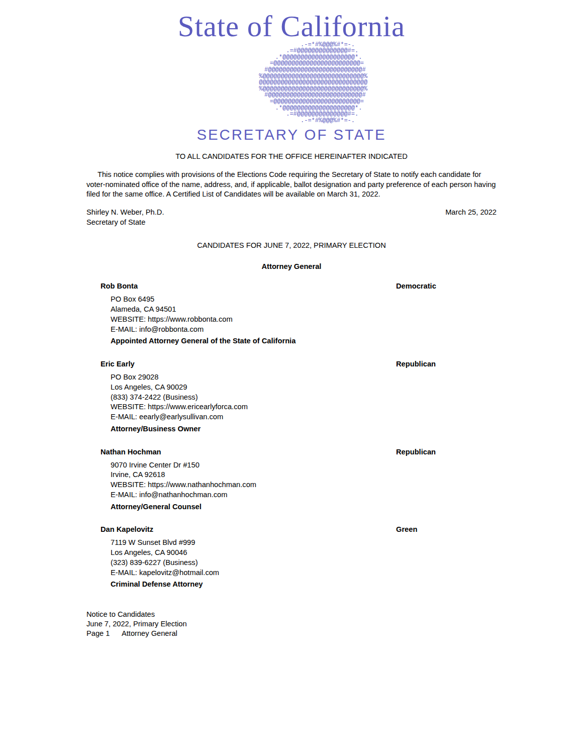State of California
.-=*#%@@@%#*=-. .=#@@@@@@@@@@@@@@#=. .*@@@@@@@@@@@@@@@@@@@@*. =@@@@@@@@@@@@@@@@@@@@@@@@= #@@@@@@@@@@@@@@@@@@@@@@@@@@# %@@@@@@@@@@@@@@@@@@@@@@@@@@@@% @@@@@@@@@@@@@@@@@@@@@@@@@@@@@@ %@@@@@@@@@@@@@@@@@@@@@@@@@@@@% #@@@@@@@@@@@@@@@@@@@@@@@@@@# =@@@@@@@@@@@@@@@@@@@@@@@@= .*@@@@@@@@@@@@@@@@@@@@*. .=#@@@@@@@@@@@@@@#=. .-=*#%@@@%#*=-.
SECRETARY OF STATE
TO ALL CANDIDATES FOR THE OFFICE HEREINAFTER INDICATED
This notice complies with provisions of the Elections Code requiring the Secretary of State to notify each candidate for voter-nominated office of the name, address, and, if applicable, ballot designation and party preference of each person having filed for the same office. A Certified List of Candidates will be available on March 31, 2022.
Shirley N. Weber, Ph.D.
Secretary of State
March 25, 2022
CANDIDATES FOR JUNE 7, 2022, PRIMARY ELECTION
Attorney General
Rob Bonta Democratic
PO Box 6495
Alameda, CA 94501
WEBSITE: https://www.robbonta.com
E-MAIL: info@robbonta.com
Appointed Attorney General of the State of California
Eric Early Republican
PO Box 29028
Los Angeles, CA 90029
(833) 374-2422 (Business)
WEBSITE: https://www.ericearlyforca.com
E-MAIL: eearly@earlysullivan.com
Attorney/Business Owner
Nathan Hochman Republican
9070 Irvine Center Dr #150
Irvine, CA 92618
WEBSITE: https://www.nathanhochman.com
E-MAIL: info@nathanhochman.com
Attorney/General Counsel
Dan Kapelovitz Green
7119 W Sunset Blvd #999
Los Angeles, CA 90046
(323) 839-6227 (Business)
E-MAIL: kapelovitz@hotmail.com
Criminal Defense Attorney
Notice to Candidates
June 7, 2022, Primary Election
Page 1 Attorney General